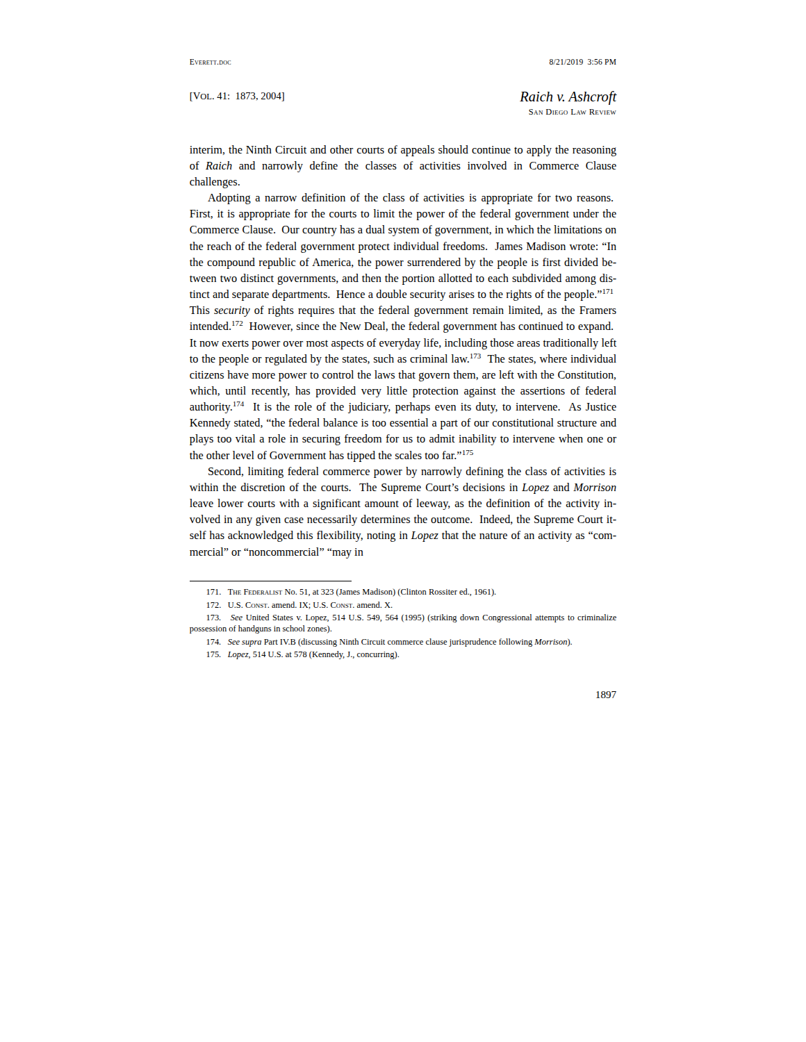Everett.doc
8/21/2019 3:56 PM
[VOL. 41: 1873, 2004]
Raich v. Ashcroft San Diego Law Review
interim, the Ninth Circuit and other courts of appeals should continue to apply the reasoning of Raich and narrowly define the classes of activities involved in Commerce Clause challenges.
Adopting a narrow definition of the class of activities is appropriate for two reasons. First, it is appropriate for the courts to limit the power of the federal government under the Commerce Clause. Our country has a dual system of government, in which the limitations on the reach of the federal government protect individual freedoms. James Madison wrote: “In the compound republic of America, the power surrendered by the people is first divided between two distinct governments, and then the portion allotted to each subdivided among distinct and separate departments. Hence a double security arises to the rights of the people.”171 This security of rights requires that the federal government remain limited, as the Framers intended.172 However, since the New Deal, the federal government has continued to expand. It now exerts power over most aspects of everyday life, including those areas traditionally left to the people or regulated by the states, such as criminal law.173 The states, where individual citizens have more power to control the laws that govern them, are left with the Constitution, which, until recently, has provided very little protection against the assertions of federal authority.174 It is the role of the judiciary, perhaps even its duty, to intervene. As Justice Kennedy stated, “the federal balance is too essential a part of our constitutional structure and plays too vital a role in securing freedom for us to admit inability to intervene when one or the other level of Government has tipped the scales too far.”175
Second, limiting federal commerce power by narrowly defining the class of activities is within the discretion of the courts. The Supreme Court’s decisions in Lopez and Morrison leave lower courts with a significant amount of leeway, as the definition of the activity involved in any given case necessarily determines the outcome. Indeed, the Supreme Court itself has acknowledged this flexibility, noting in Lopez that the nature of an activity as “commercial” or “noncommercial” “may in
171. The Federalist No. 51, at 323 (James Madison) (Clinton Rossiter ed., 1961).
172. U.S. Const. amend. IX; U.S. Const. amend. X.
173. See United States v. Lopez, 514 U.S. 549, 564 (1995) (striking down Congressional attempts to criminalize possession of handguns in school zones).
174. See supra Part IV.B (discussing Ninth Circuit commerce clause jurisprudence following Morrison).
175. Lopez, 514 U.S. at 578 (Kennedy, J., concurring).
1897